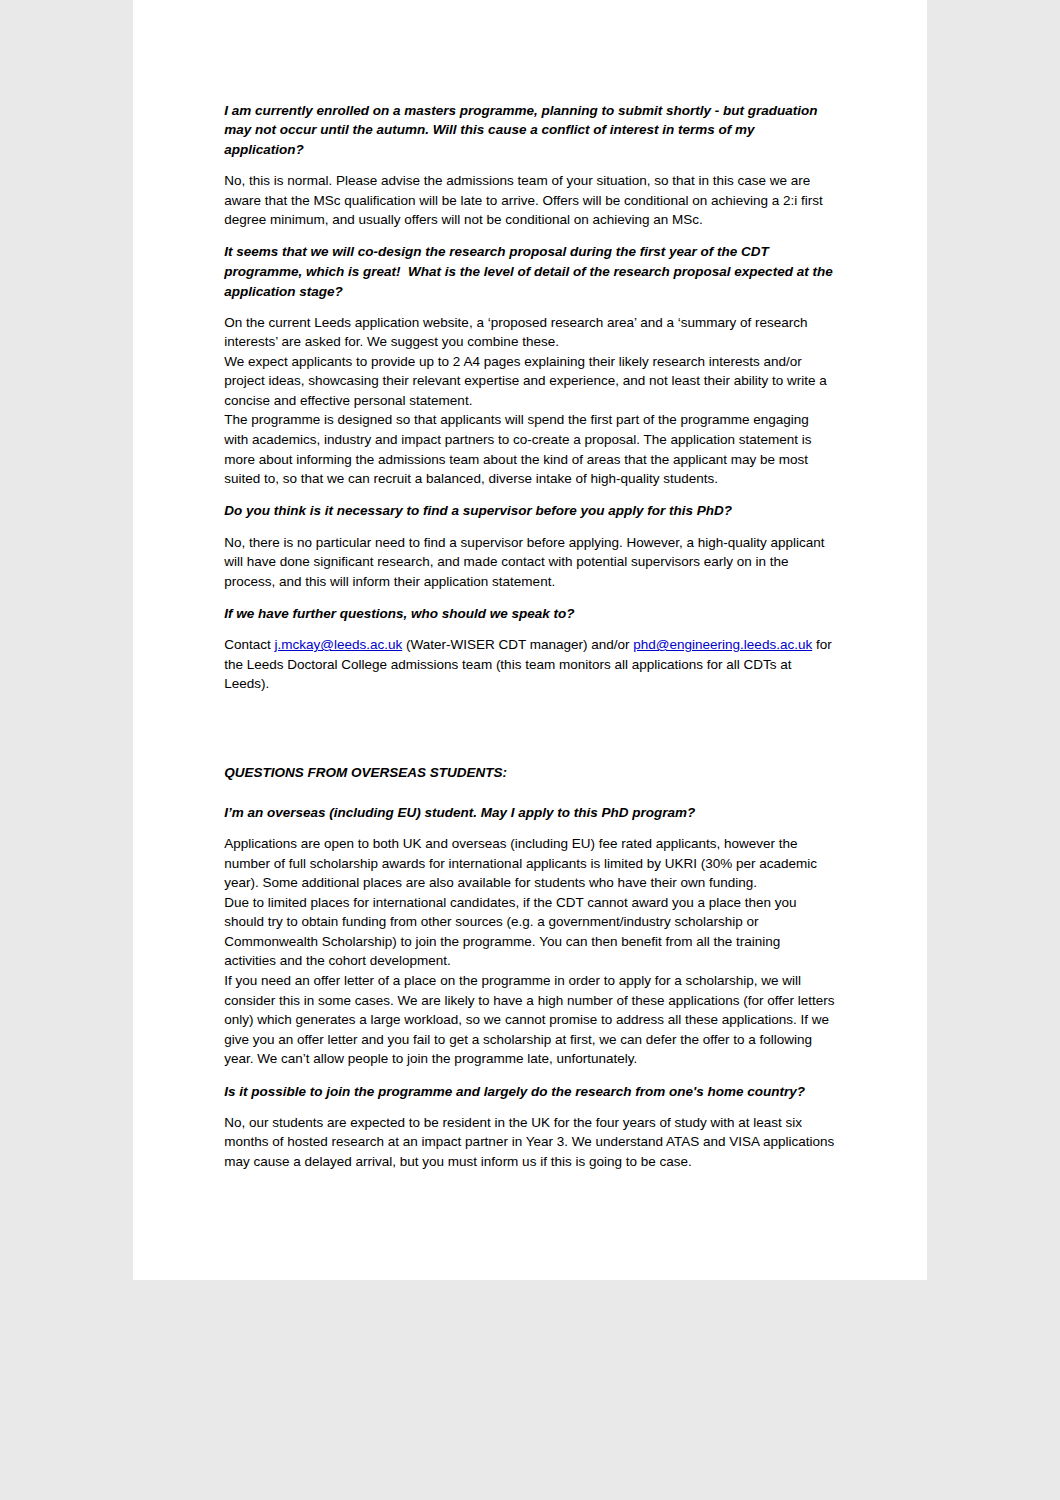I am currently enrolled on a masters programme, planning to submit shortly - but graduation may not occur until the autumn. Will this cause a conflict of interest in terms of my application?
No, this is normal. Please advise the admissions team of your situation, so that in this case we are aware that the MSc qualification will be late to arrive. Offers will be conditional on achieving a 2:i first degree minimum, and usually offers will not be conditional on achieving an MSc.
It seems that we will co-design the research proposal during the first year of the CDT programme, which is great! What is the level of detail of the research proposal expected at the application stage?
On the current Leeds application website, a ‘proposed research area’ and a ‘summary of research interests’ are asked for. We suggest you combine these.
We expect applicants to provide up to 2 A4 pages explaining their likely research interests and/or project ideas, showcasing their relevant expertise and experience, and not least their ability to write a concise and effective personal statement.
The programme is designed so that applicants will spend the first part of the programme engaging with academics, industry and impact partners to co-create a proposal. The application statement is more about informing the admissions team about the kind of areas that the applicant may be most suited to, so that we can recruit a balanced, diverse intake of high-quality students.
Do you think is it necessary to find a supervisor before you apply for this PhD?
No, there is no particular need to find a supervisor before applying. However, a high-quality applicant will have done significant research, and made contact with potential supervisors early on in the process, and this will inform their application statement.
If we have further questions, who should we speak to?
Contact j.mckay@leeds.ac.uk (Water-WISER CDT manager) and/or phd@engineering.leeds.ac.uk for the Leeds Doctoral College admissions team (this team monitors all applications for all CDTs at Leeds).
QUESTIONS FROM OVERSEAS STUDENTS:
I’m an overseas (including EU) student. May I apply to this PhD program?
Applications are open to both UK and overseas (including EU) fee rated applicants, however the number of full scholarship awards for international applicants is limited by UKRI (30% per academic year). Some additional places are also available for students who have their own funding.
Due to limited places for international candidates, if the CDT cannot award you a place then you should try to obtain funding from other sources (e.g. a government/industry scholarship or Commonwealth Scholarship) to join the programme. You can then benefit from all the training activities and the cohort development.
If you need an offer letter of a place on the programme in order to apply for a scholarship, we will consider this in some cases. We are likely to have a high number of these applications (for offer letters only) which generates a large workload, so we cannot promise to address all these applications. If we give you an offer letter and you fail to get a scholarship at first, we can defer the offer to a following year. We can’t allow people to join the programme late, unfortunately.
Is it possible to join the programme and largely do the research from one's home country?
No, our students are expected to be resident in the UK for the four years of study with at least six months of hosted research at an impact partner in Year 3. We understand ATAS and VISA applications may cause a delayed arrival, but you must inform us if this is going to be case.